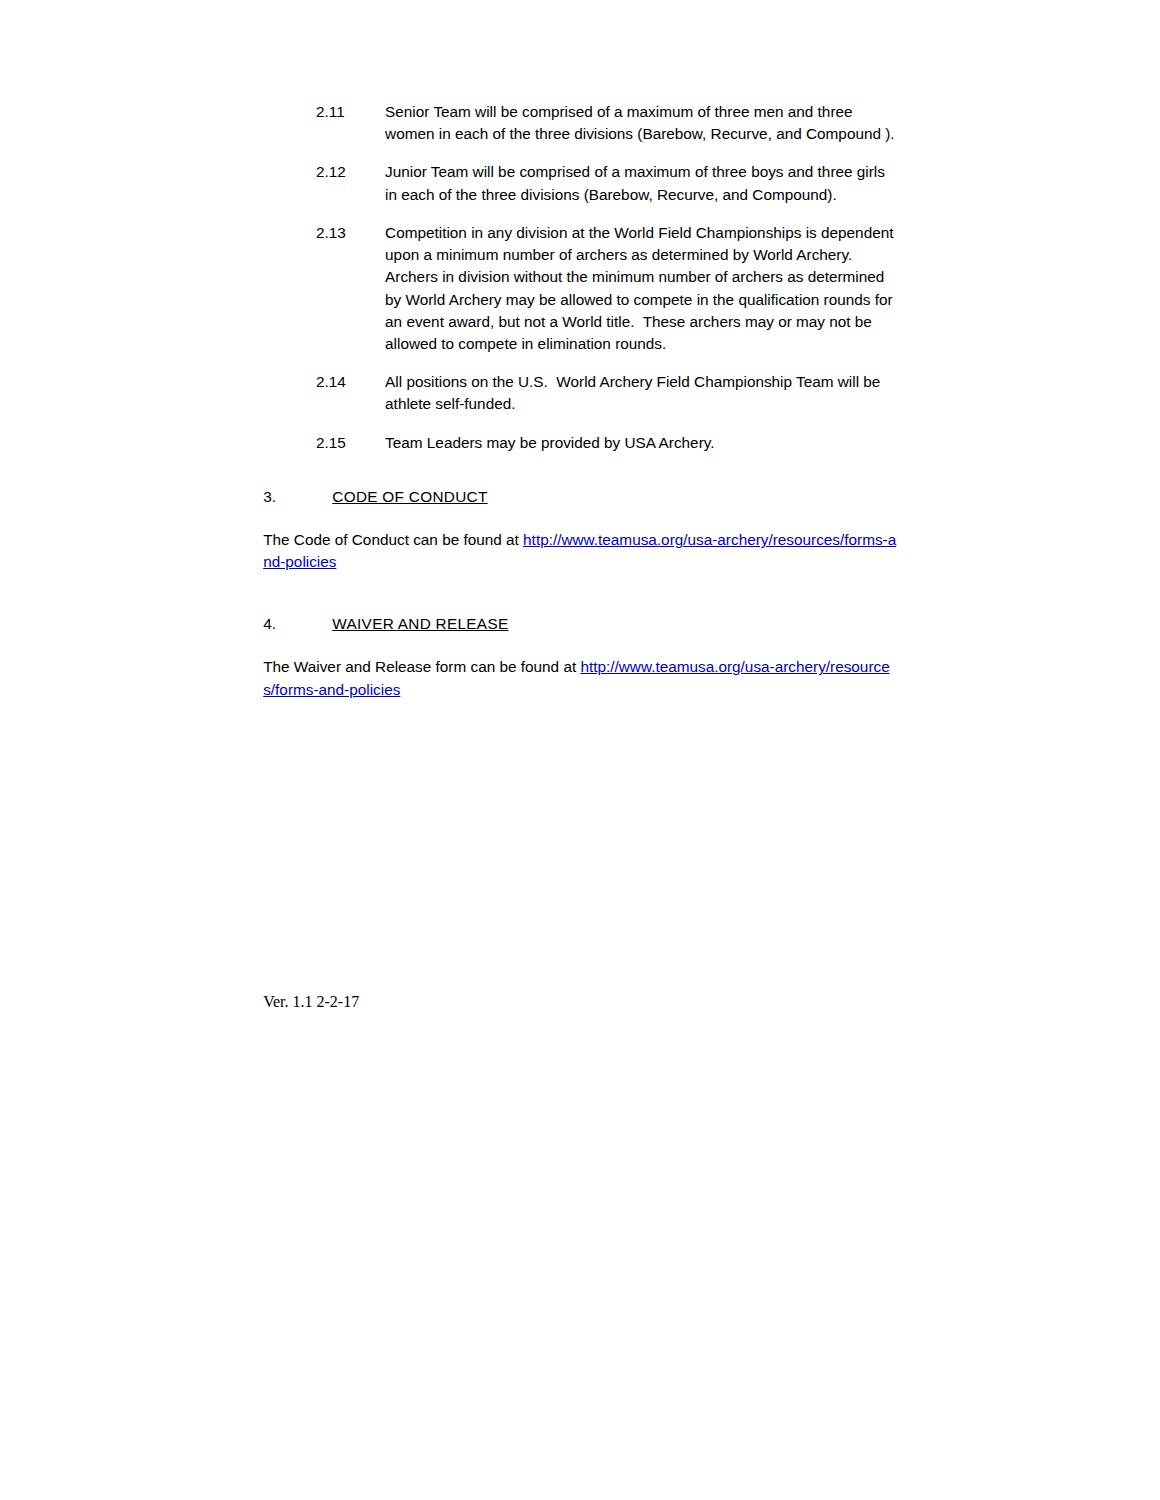2.11
Senior Team will be comprised of a maximum of three men and three women in each of the three divisions (Barebow, Recurve, and Compound ).
2.12
Junior Team will be comprised of a maximum of three boys and three girls in each of the three divisions (Barebow, Recurve, and Compound).
2.13
Competition in any division at the World Field Championships is dependent upon a minimum number of archers as determined by World Archery. Archers in division without the minimum number of archers as determined by World Archery may be allowed to compete in the qualification rounds for an event award, but not a World title. These archers may or may not be allowed to compete in elimination rounds.
2.14
All positions on the U.S. World Archery Field Championship Team will be athlete self-funded.
2.15
Team Leaders may be provided by USA Archery.
3.
CODE OF CONDUCT
The Code of Conduct can be found at http://www.teamusa.org/usa-archery/resources/forms-and-policies
4.
WAIVER AND RELEASE
The Waiver and Release form can be found at http://www.teamusa.org/usa-archery/resources/forms-and-policies
Ver. 1.1 2-2-17